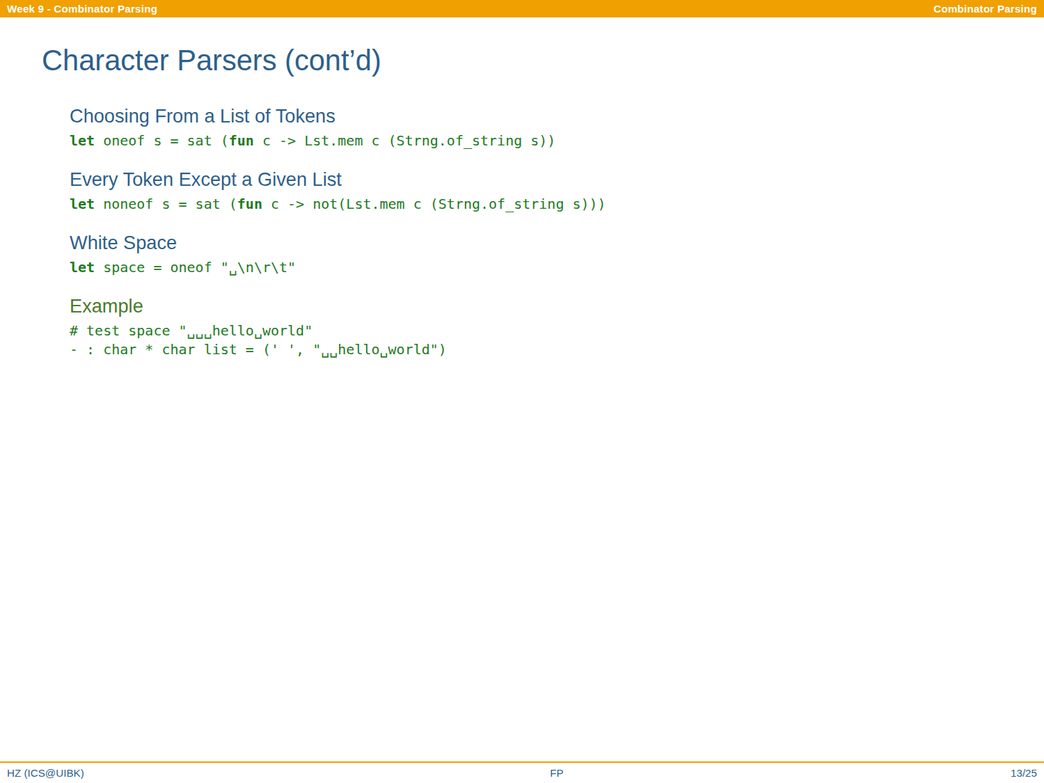Week 9 - Combinator Parsing
Combinator Parsing
Character Parsers (cont’d)
Choosing From a List of Tokens
let oneof s = sat (fun c -> Lst.mem c (Strng.of_string s))
Every Token Except a Given List
let noneof s = sat (fun c -> not(Lst.mem c (Strng.of_string s)))
White Space
let space = oneof "␣\n\r\t"
Example
# test space "␣␣␣hello␣world"
- : char * char list = (' ', "␣␣hello␣world")
HZ (ICS@UIBK)
FP
13/25